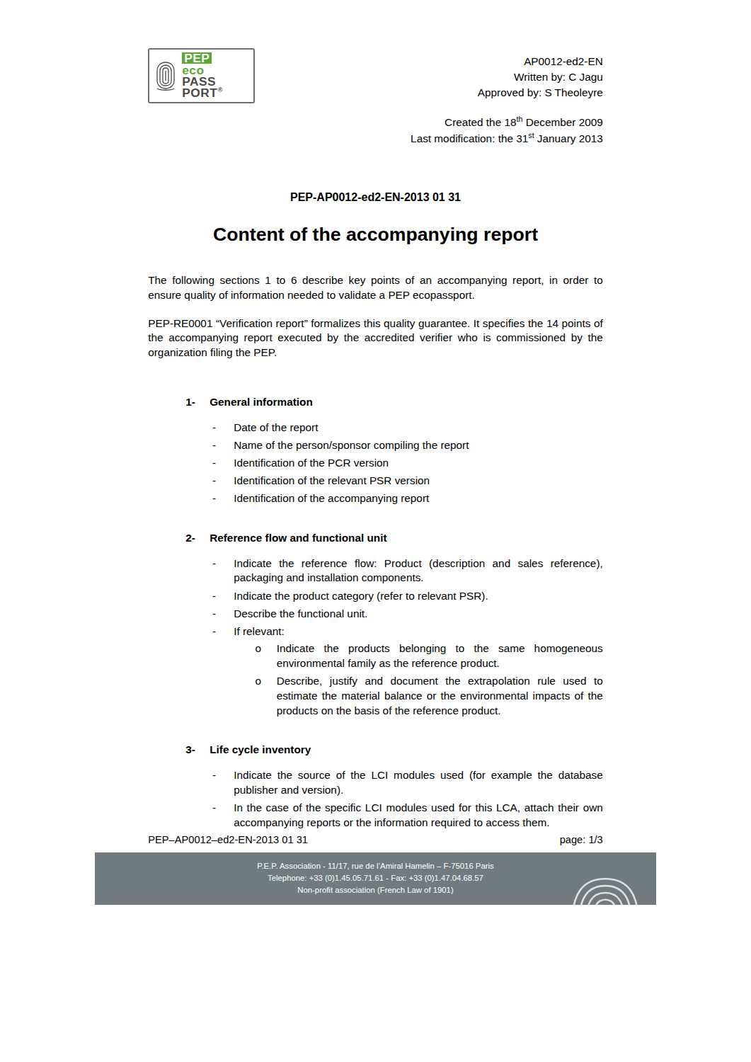PEP eco PASS PORT®
AP0012-ed2-EN
Written by: C Jagu
Approved by: S Theoleyre
Created the 18th December 2009
Last modification: the 31st January 2013
PEP-AP0012-ed2-EN-2013 01 31
Content of the accompanying report
The following sections 1 to 6 describe key points of an accompanying report, in order to ensure quality of information needed to validate a PEP ecopassport.
PEP-RE0001 “Verification report” formalizes this quality guarantee. It specifies the 14 points of the accompanying report executed by the accredited verifier who is commissioned by the organization filing the PEP.
1-General information
Date of the report
Name of the person/sponsor compiling the report
Identification of the PCR version
Identification of the relevant PSR version
Identification of the accompanying report
2-Reference flow and functional unit
Indicate the reference flow: Product (description and sales reference), packaging and installation components.
Indicate the product category (refer to relevant PSR).
Describe the functional unit.
If relevant:
Indicate the products belonging to the same homogeneous environmental family as the reference product.
Describe, justify and document the extrapolation rule used to estimate the material balance or the environmental impacts of the products on the basis of the reference product.
3-Life cycle inventory
Indicate the source of the LCI modules used (for example the database publisher and version).
In the case of the specific LCI modules used for this LCA, attach their own accompanying reports or the information required to access them.
PEP–AP0012–ed2-EN-2013 01 31
page: 1/3
P.E.P. Association - 11/17, rue de l’Amiral Hamelin – F-75016 Paris
Telephone: +33 (0)1.45.05.71.61 - Fax: +33 (0)1.47.04.68.57
Non-profit association (French Law of 1901)